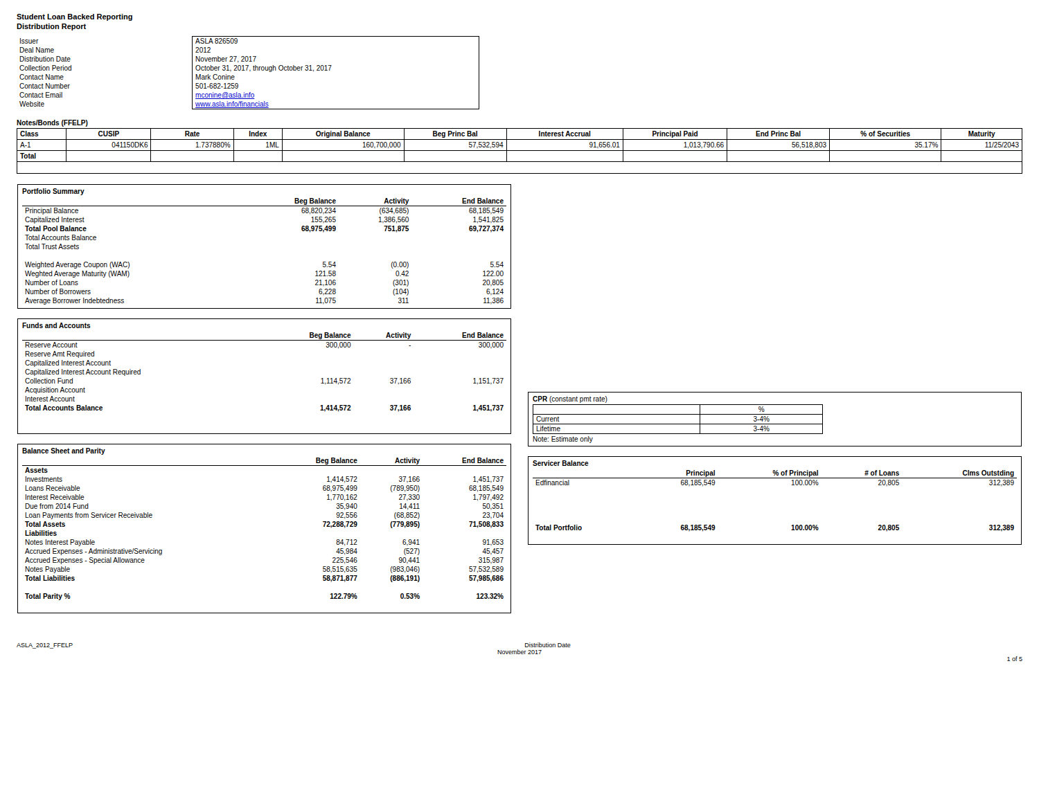Student Loan Backed Reporting
Distribution Report
| Issuer | ASLA 826509 |
| Deal Name | 2012 |
| Distribution Date | November 27, 2017 |
| Collection Period | October 31, 2017, through October 31, 2017 |
| Contact Name | Mark Conine |
| Contact Number | 501-682-1259 |
| Contact Email | mconine@asla.info |
| Website | www.asla.info/financials |
Notes/Bonds (FFELP)
| Class | CUSIP | Rate | Index | Original Balance | Beg Princ Bal | Interest Accrual | Principal Paid | End Princ Bal | % of Securities | Maturity |
| --- | --- | --- | --- | --- | --- | --- | --- | --- | --- | --- |
| A-1 | 041150DK6 | 1.737880% | 1ML | 160,700,000 | 57,532,594 | 91,656.01 | 1,013,790.66 | 56,518,803 | 35.17% | 11/25/2043 |
| Total | | | | | | | | | | |
| Portfolio Summary / / Beg Balance / Activity / End Balance / / --- / --- / --- / --- / / Principal Balance / 68,820,234 / (634,685) / 68,185,549 / / Capitalized Interest / 155,265 / 1,386,560 / 1,541,825 / / Total Pool Balance / 68,975,499 / 751,875 / 69,727,374 / / Total Accounts Balance / / / / / Total Trust Assets / / / / / Weighted Average Coupon (WAC) / 5.54 / (0.00) / 5.54 / / Weghted Average Maturity (WAM) / 121.58 / 0.42 / 122.00 / / Number of Loans / 21,106 / (301) / 20,805 / / Number of Borrowers / 6,228 / (104) / 6,124 / / Average Borrower Indebtedness / 11,075 / 311 / 11,386 / Funds and Accounts / / Beg Balance / Activity / End Balance / / --- / --- / --- / --- / / Reserve Account / 300,000 / - / 300,000 / / Reserve Amt Required / / / / / Capitalized Interest Account / / / / / Capitalized Interest Account Required / / / / / Collection Fund / 1,114,572 / 37,166 / 1,151,737 / / Acquisition Account / / / / / Interest Account / / / / / Total Accounts Balance / 1,414,572 / 37,166 / 1,451,737 / Balance Sheet and Parity / / Beg Balance / Activity / End Balance / / --- / --- / --- / --- / / Assets / / / / / Investments / 1,414,572 / 37,166 / 1,451,737 / / Loans Receivable / 68,975,499 / (789,950) / 68,185,549 / / Interest Receivable / 1,770,162 / 27,330 / 1,797,492 / / Due from 2014 Fund / 35,940 / 14,411 / 50,351 / / Loan Payments from Servicer Receivable / 92,556 / (68,852) / 23,704 / / Total Assets / 72,288,729 / (779,895) / 71,508,833 / / Liabilities / / / / / Notes Interest Payable / 84,712 / 6,941 / 91,653 / / Accrued Expenses - Administrative/Servicing / 45,984 / (527) / 45,457 / / Accrued Expenses - Special Allowance / 225,546 / 90,441 / 315,987 / / Notes Payable / 58,515,635 / (983,046) / 57,532,589 / / Total Liabilities / 58,871,877 / (886,191) / 57,985,686 / / Total Parity % / 122.79% / 0.53% / 123.32% / | CPR (constant pmt rate) / / % / / Current / 3-4% / / Lifetime / 3-4% / Note: Estimate only Servicer Balance / / Principal / % of Principal / # of Loans / Clms Outstding / / --- / --- / --- / --- / --- / / Edfinancial / 68,185,549 / 100.00% / 20,805 / 312,389 / / Total Portfolio / 68,185,549 / 100.00% / 20,805 / 312,389 / |
ASLA_2012_FFELP
Distribution Date
November 2017
1 of 5